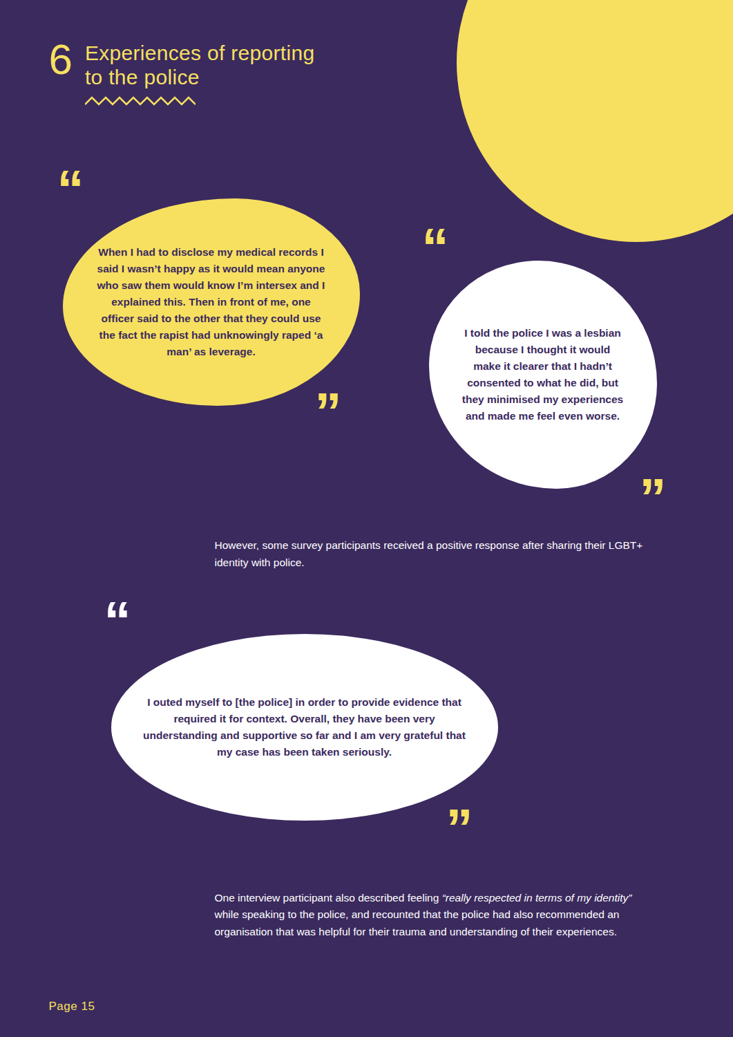6
Experiences of reporting
to the police
“
When I had to disclose my medical records I said I wasn’t happy as it would mean anyone who saw them would know I’m intersex and I explained this. Then in front of me, one officer said to the other that they could use the fact the rapist had unknowingly raped ‘a man’ as leverage.
”
“
I told the police I was a lesbian because I thought it would make it clearer that I hadn’t consented to what he did, but they minimised my experiences and made me feel even worse.
”
However, some survey participants received a positive response after sharing their LGBT+ identity with police.
“
I outed myself to [the police] in order to provide evidence that required it for context. Overall, they have been very understanding and supportive so far and I am very grateful that my case has been taken seriously.
”
One interview participant also described feeling “really respected in terms of my identity” while speaking to the police, and recounted that the police had also recommended an organisation that was helpful for their trauma and understanding of their experiences.
Page 15